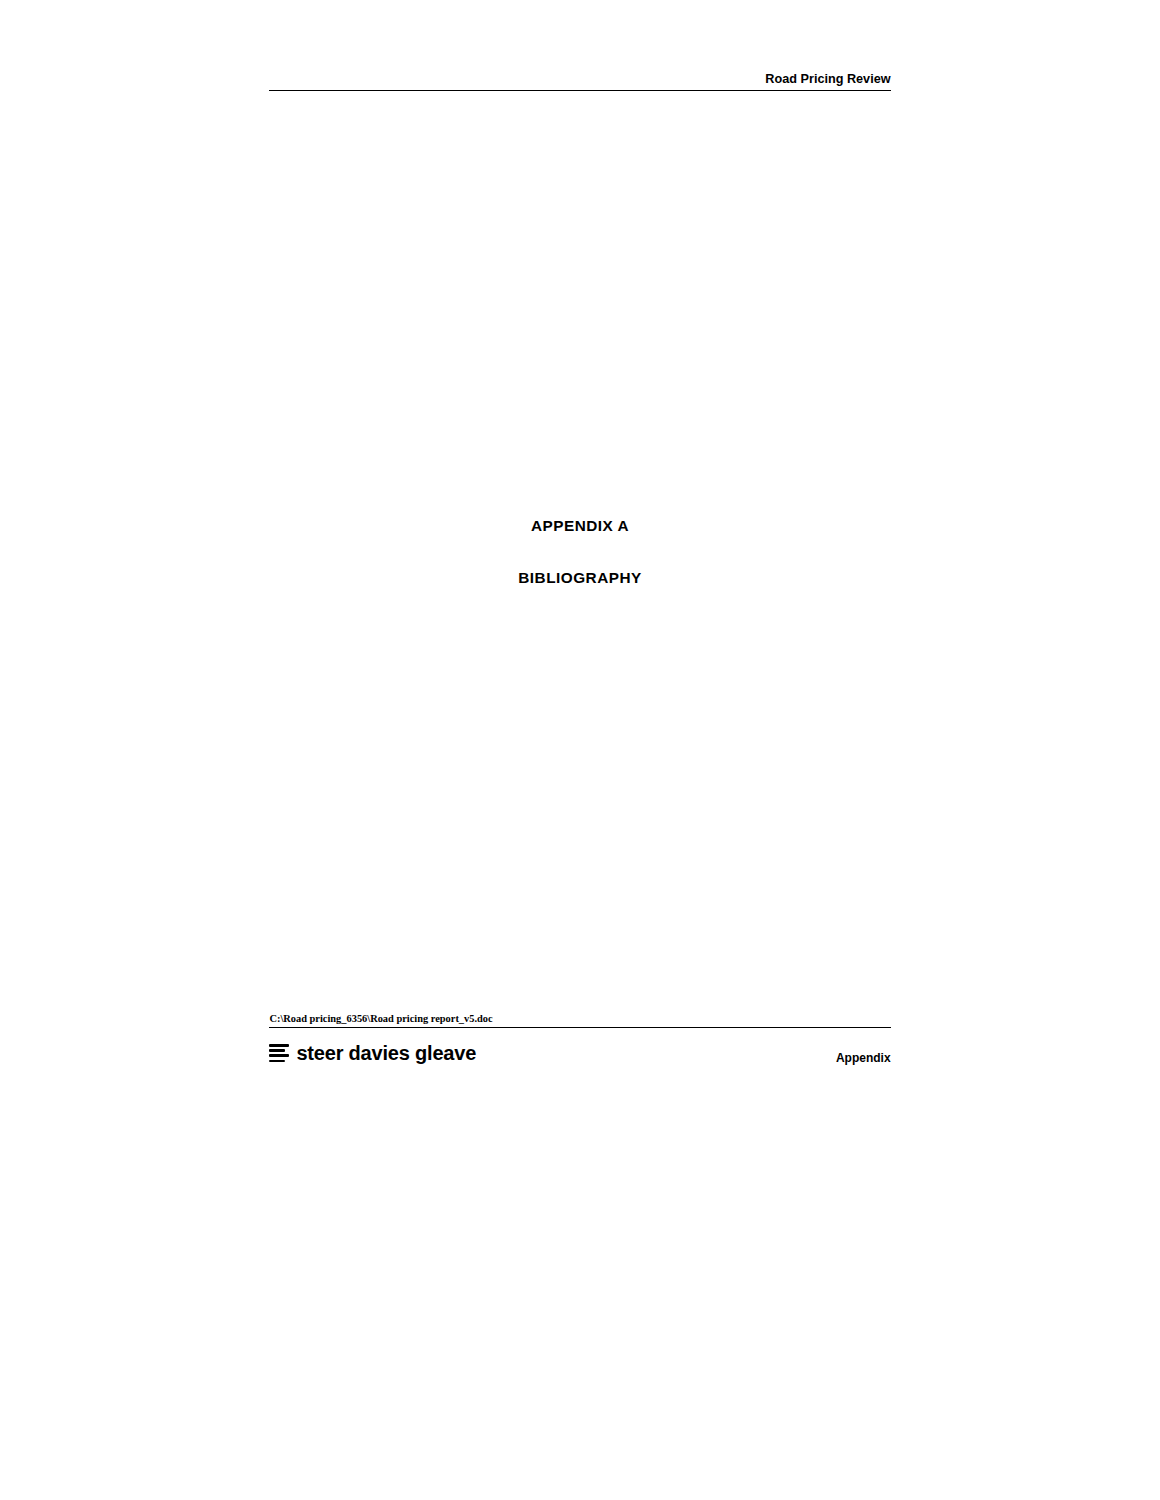Road Pricing Review
APPENDIX A
BIBLIOGRAPHY
C:\Road pricing_6356\Road pricing report_v5.doc
steer davies gleave
Appendix